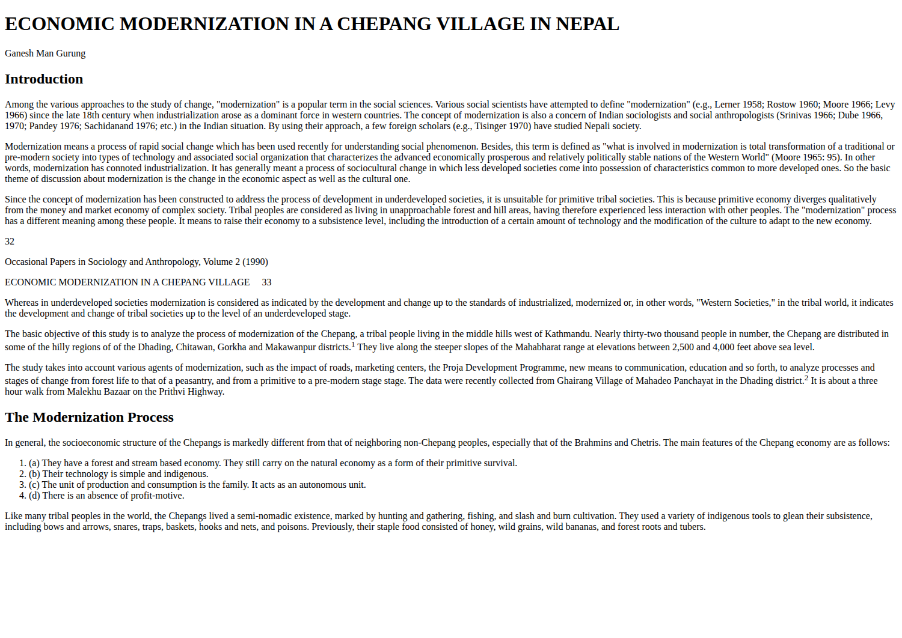ECONOMIC MODERNIZATION IN A CHEPANG VILLAGE IN NEPAL
Ganesh Man Gurung
Introduction
Among the various approaches to the study of change, "modernization" is a popular term in the social sciences. Various social scientists have attempted to define "modernization" (e.g., Lerner 1958; Rostow 1960; Moore 1966; Levy 1966) since the late 18th century when industrialization arose as a dominant force in western countries. The concept of modernization is also a concern of Indian sociologists and social anthropologists (Srinivas 1966; Dube 1966, 1970; Pandey 1976; Sachidanand 1976; etc.) in the Indian situation. By using their approach, a few foreign scholars (e.g., Tisinger 1970) have studied Nepali society.
Modernization means a process of rapid social change which has been used recently for understanding social phenomenon. Besides, this term is defined as "what is involved in modernization is total transformation of a traditional or pre-modern society into types of technology and associated social organization that characterizes the advanced economically prosperous and relatively politically stable nations of the Western World" (Moore 1965: 95). In other words, modernization has connoted industrialization. It has generally meant a process of sociocultural change in which less developed societies come into possession of characteristics common to more developed ones. So the basic theme of discussion about modernization is the change in the economic aspect as well as the cultural one.
Since the concept of modernization has been constructed to address the process of development in underdeveloped societies, it is unsuitable for primitive tribal societies. This is because primitive economy diverges qualitatively from the money and market economy of complex society. Tribal peoples are considered as living in unapproachable forest and hill areas, having therefore experienced less interaction with other peoples. The "modernization" process has a different meaning among these people. It means to raise their economy to a subsistence level, including the introduction of a certain amount of technology and the modification of the culture to adapt to the new economy.
32
Occasional Papers in Sociology and Anthropology, Volume 2 (1990)
ECONOMIC MODERNIZATION IN A CHEPANG VILLAGE 33
Whereas in underdeveloped societies modernization is considered as indicated by the development and change up to the standards of industrialized, modernized or, in other words, "Western Societies," in the tribal world, it indicates the development and change of tribal societies up to the level of an underdeveloped stage.
The basic objective of this study is to analyze the process of modernization of the Chepang, a tribal people living in the middle hills west of Kathmandu. Nearly thirty-two thousand people in number, the Chepang are distributed in some of the hilly regions of of the Dhading, Chitawan, Gorkha and Makawanpur districts.1 They live along the steeper slopes of the Mahabharat range at elevations between 2,500 and 4,000 feet above sea level.
The study takes into account various agents of modernization, such as the impact of roads, marketing centers, the Proja Development Programme, new means to communication, education and so forth, to analyze processes and stages of change from forest life to that of a peasantry, and from a primitive to a pre-modern stage stage. The data were recently collected from Ghairang Village of Mahadeo Panchayat in the Dhading district.2 It is about a three hour walk from Malekhu Bazaar on the Prithvi Highway.
The Modernization Process
In general, the socioeconomic structure of the Chepangs is markedly different from that of neighboring non-Chepang peoples, especially that of the Brahmins and Chetris. The main features of the Chepang economy are as follows:
(a) They have a forest and stream based economy. They still carry on the natural economy as a form of their primitive survival.
(b) Their technology is simple and indigenous.
(c) The unit of production and consumption is the family. It acts as an autonomous unit.
(d) There is an absence of profit-motive.
Like many tribal peoples in the world, the Chepangs lived a semi-nomadic existence, marked by hunting and gathering, fishing, and slash and burn cultivation. They used a variety of indigenous tools to glean their subsistence, including bows and arrows, snares, traps, baskets, hooks and nets, and poisons. Previously, their staple food consisted of honey, wild grains, wild bananas, and forest roots and tubers.